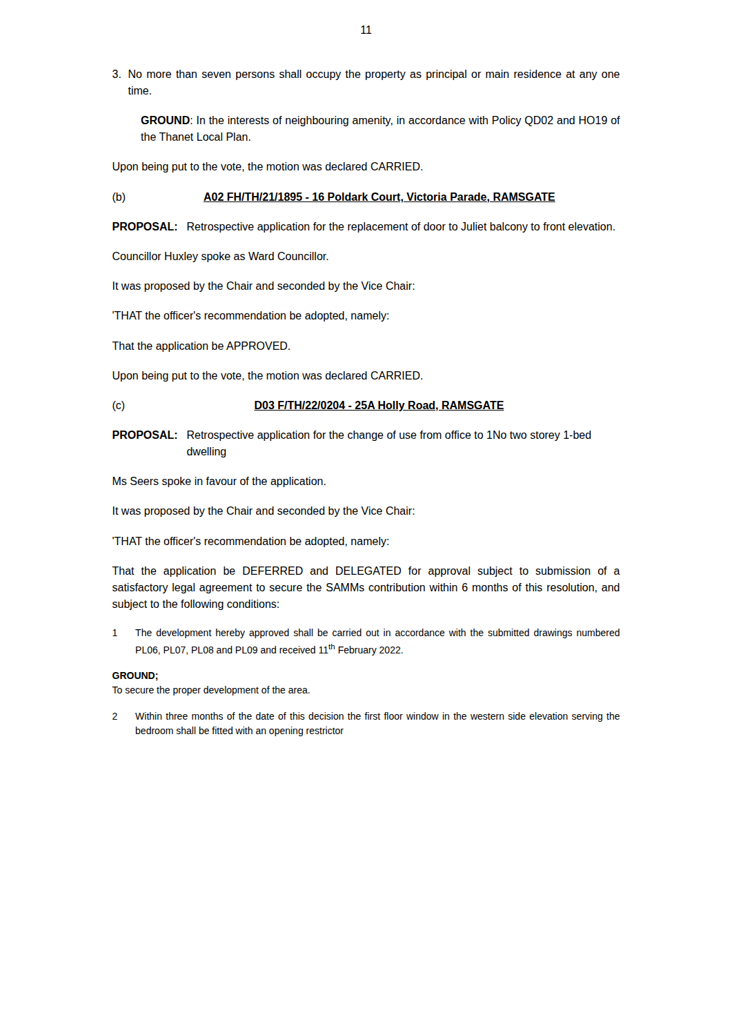11
3.
No more than seven persons shall occupy the property as principal or main residence at any one time.
GROUND: In the interests of neighbouring amenity, in accordance with Policy QD02 and HO19 of the Thanet Local Plan.
Upon being put to the vote, the motion was declared CARRIED.
(b)
A02 FH/TH/21/1895 - 16 Poldark Court, Victoria Parade, RAMSGATE
PROPOSAL:
Retrospective application for the replacement of door to Juliet balcony to front elevation.
Councillor Huxley spoke as Ward Councillor.
It was proposed by the Chair and seconded by the Vice Chair:
'THAT the officer's recommendation be adopted, namely:
That the application be APPROVED.
Upon being put to the vote, the motion was declared CARRIED.
(c)
D03 F/TH/22/0204 - 25A Holly Road, RAMSGATE
PROPOSAL:
Retrospective application for the change of use from office to 1No two storey 1-bed dwelling
Ms Seers spoke in favour of the application.
It was proposed by the Chair and seconded by the Vice Chair:
'THAT the officer's recommendation be adopted, namely:
That the application be DEFERRED and DELEGATED for approval subject to submission of a satisfactory legal agreement to secure the SAMMs contribution within 6 months of this resolution, and subject to the following conditions:
1
The development hereby approved shall be carried out in accordance with the submitted drawings numbered PL06, PL07, PL08 and PL09 and received 11th February 2022.
GROUND;
To secure the proper development of the area.
2
Within three months of the date of this decision the first floor window in the western side elevation serving the bedroom shall be fitted with an opening restrictor